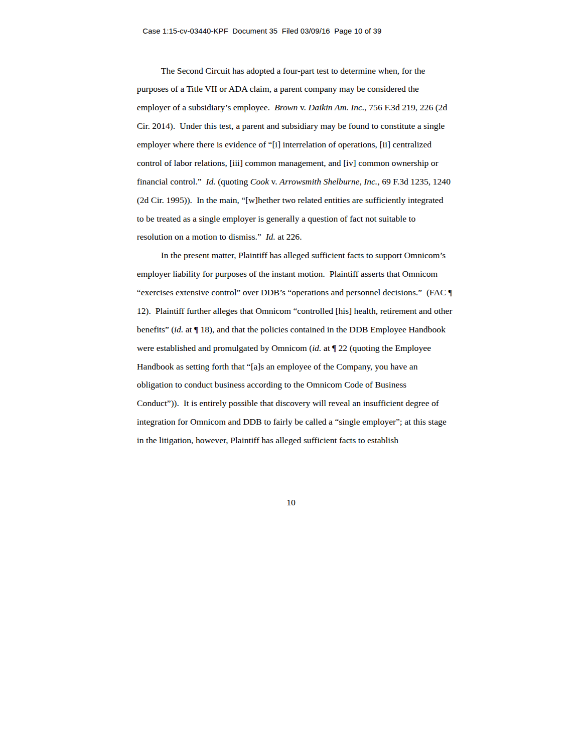Case 1:15-cv-03440-KPF Document 35 Filed 03/09/16 Page 10 of 39
The Second Circuit has adopted a four-part test to determine when, for the purposes of a Title VII or ADA claim, a parent company may be considered the employer of a subsidiary’s employee. Brown v. Daikin Am. Inc., 756 F.3d 219, 226 (2d Cir. 2014). Under this test, a parent and subsidiary may be found to constitute a single employer where there is evidence of “[i] interrelation of operations, [ii] centralized control of labor relations, [iii] common management, and [iv] common ownership or financial control.” Id. (quoting Cook v. Arrowsmith Shelburne, Inc., 69 F.3d 1235, 1240 (2d Cir. 1995)). In the main, “[w]hether two related entities are sufficiently integrated to be treated as a single employer is generally a question of fact not suitable to resolution on a motion to dismiss.” Id. at 226.
In the present matter, Plaintiff has alleged sufficient facts to support Omnicom’s employer liability for purposes of the instant motion. Plaintiff asserts that Omnicom “exercises extensive control” over DDB’s “operations and personnel decisions.” (FAC ¶ 12). Plaintiff further alleges that Omnicom “controlled [his] health, retirement and other benefits” (id. at ¶ 18), and that the policies contained in the DDB Employee Handbook were established and promulgated by Omnicom (id. at ¶ 22 (quoting the Employee Handbook as setting forth that “[a]s an employee of the Company, you have an obligation to conduct business according to the Omnicom Code of Business Conduct”)). It is entirely possible that discovery will reveal an insufficient degree of integration for Omnicom and DDB to fairly be called a “single employer”; at this stage in the litigation, however, Plaintiff has alleged sufficient facts to establish
10